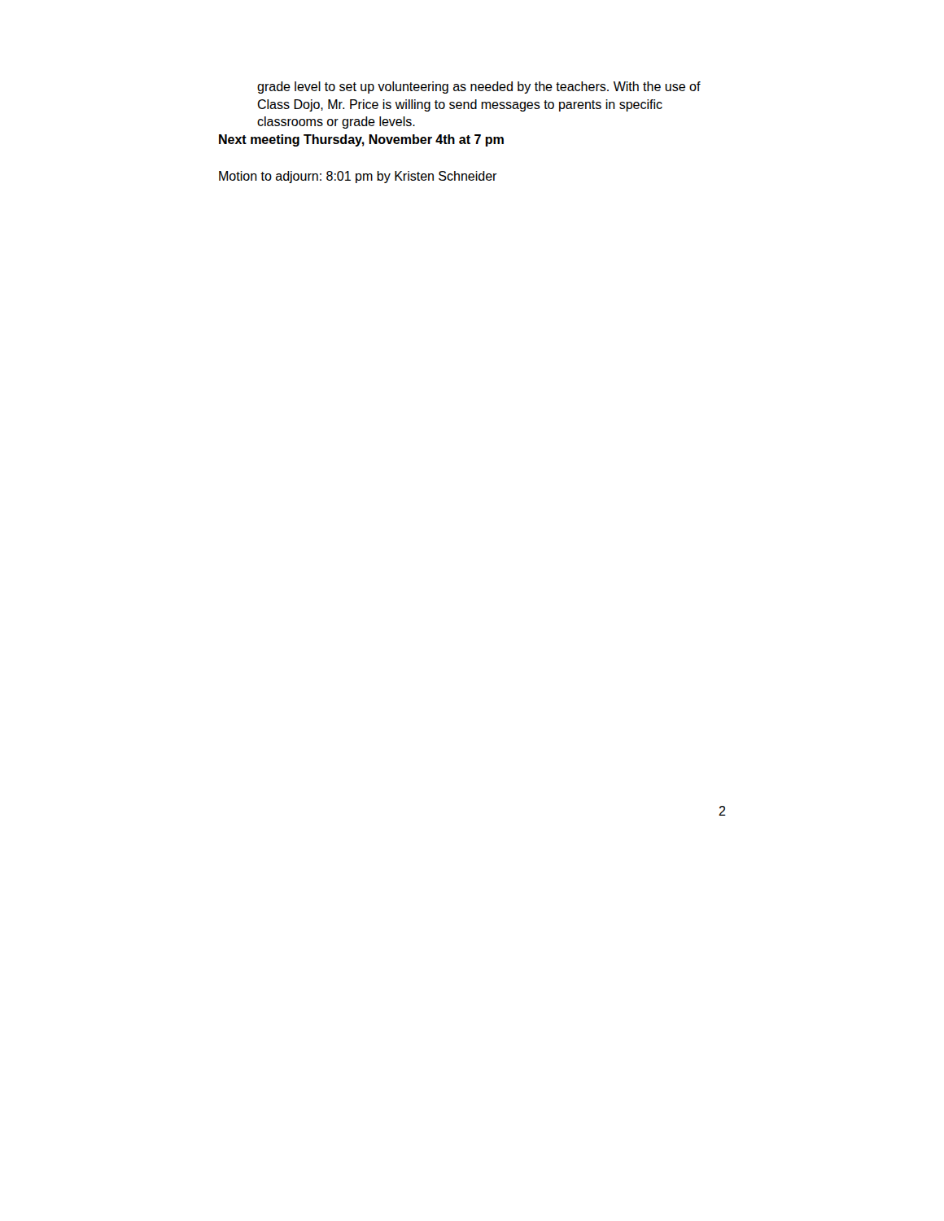grade level to set up volunteering as needed by the teachers. With the use of Class Dojo, Mr. Price is willing to send messages to parents in specific classrooms or grade levels.
Next meeting Thursday, November 4th at 7 pm
Motion to adjourn: 8:01 pm by Kristen Schneider
2